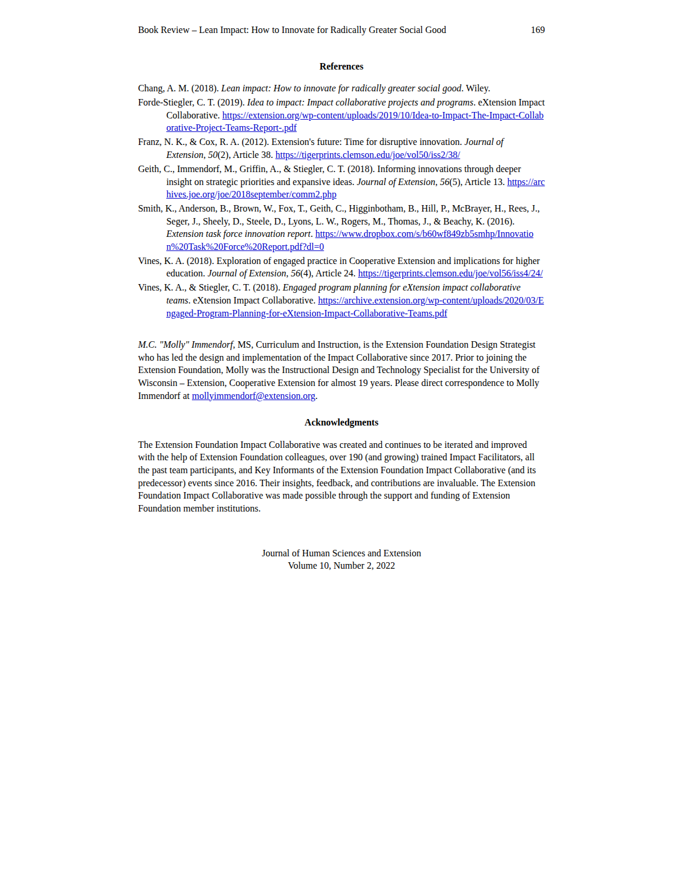Book Review – Lean Impact: How to Innovate for Radically Greater Social Good 169
References
Chang, A. M. (2018). Lean impact: How to innovate for radically greater social good. Wiley.
Forde-Stiegler, C. T. (2019). Idea to impact: Impact collaborative projects and programs. eXtension Impact Collaborative. https://extension.org/wp-content/uploads/2019/10/Idea-to-Impact-The-Impact-Collaborative-Project-Teams-Report-.pdf
Franz, N. K., & Cox, R. A. (2012). Extension's future: Time for disruptive innovation. Journal of Extension, 50(2), Article 38. https://tigerprints.clemson.edu/joe/vol50/iss2/38/
Geith, C., Immendorf, M., Griffin, A., & Stiegler, C. T. (2018). Informing innovations through deeper insight on strategic priorities and expansive ideas. Journal of Extension, 56(5), Article 13. https://archives.joe.org/joe/2018september/comm2.php
Smith, K., Anderson, B., Brown, W., Fox, T., Geith, C., Higginbotham, B., Hill, P., McBrayer, H., Rees, J., Seger, J., Sheely, D., Steele, D., Lyons, L. W., Rogers, M., Thomas, J., & Beachy, K. (2016). Extension task force innovation report. https://www.dropbox.com/s/b60wf849zb5smhp/Innovation%20Task%20Force%20Report.pdf?dl=0
Vines, K. A. (2018). Exploration of engaged practice in Cooperative Extension and implications for higher education. Journal of Extension, 56(4), Article 24. https://tigerprints.clemson.edu/joe/vol56/iss4/24/
Vines, K. A., & Stiegler, C. T. (2018). Engaged program planning for eXtension impact collaborative teams. eXtension Impact Collaborative. https://archive.extension.org/wp-content/uploads/2020/03/Engaged-Program-Planning-for-eXtension-Impact-Collaborative-Teams.pdf
M.C. "Molly" Immendorf, MS, Curriculum and Instruction, is the Extension Foundation Design Strategist who has led the design and implementation of the Impact Collaborative since 2017. Prior to joining the Extension Foundation, Molly was the Instructional Design and Technology Specialist for the University of Wisconsin – Extension, Cooperative Extension for almost 19 years. Please direct correspondence to Molly Immendorf at mollyimmendorf@extension.org.
Acknowledgments
The Extension Foundation Impact Collaborative was created and continues to be iterated and improved with the help of Extension Foundation colleagues, over 190 (and growing) trained Impact Facilitators, all the past team participants, and Key Informants of the Extension Foundation Impact Collaborative (and its predecessor) events since 2016. Their insights, feedback, and contributions are invaluable. The Extension Foundation Impact Collaborative was made possible through the support and funding of Extension Foundation member institutions.
Journal of Human Sciences and Extension
Volume 10, Number 2, 2022